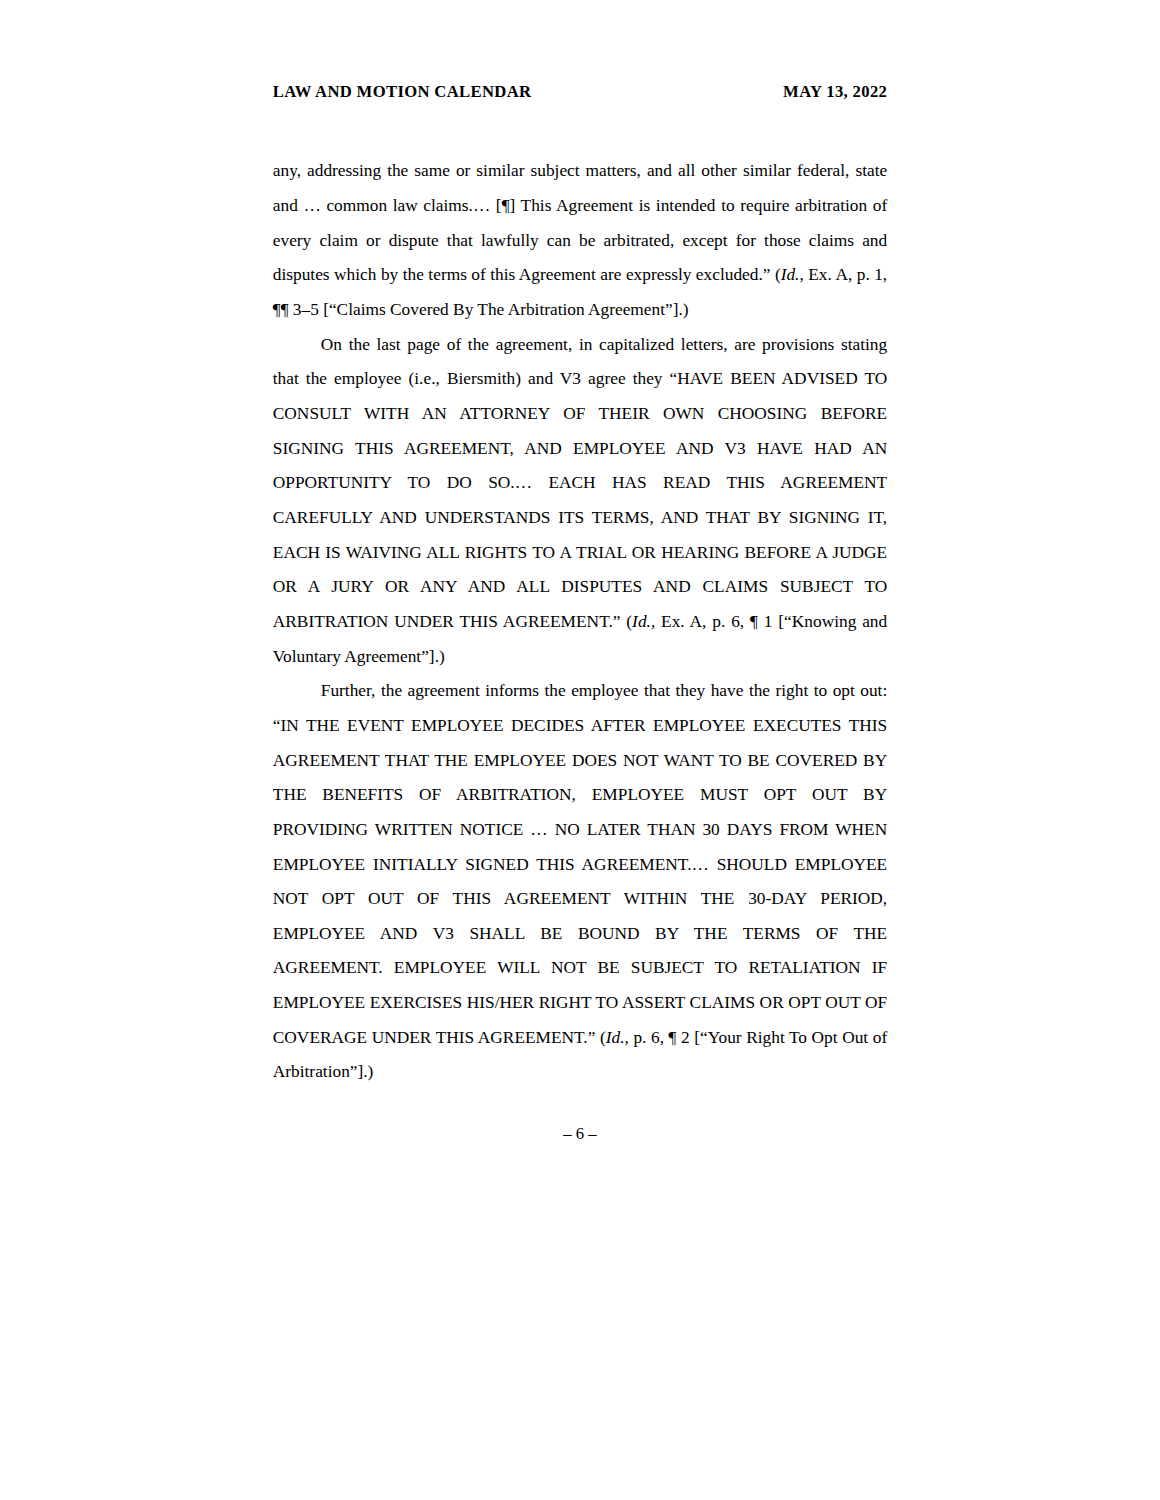LAW AND MOTION CALENDAR MAY 13, 2022
any, addressing the same or similar subject matters, and all other similar federal, state and … common law claims.… [¶] This Agreement is intended to require arbitration of every claim or dispute that lawfully can be arbitrated, except for those claims and disputes which by the terms of this Agreement are expressly excluded.” (Id., Ex. A, p. 1, ¶¶ 3–5 [“Claims Covered By The Arbitration Agreement”].)
On the last page of the agreement, in capitalized letters, are provisions stating that the employee (i.e., Biersmith) and V3 agree they “HAVE BEEN ADVISED TO CONSULT WITH AN ATTORNEY OF THEIR OWN CHOOSING BEFORE SIGNING THIS AGREEMENT, AND EMPLOYEE AND V3 HAVE HAD AN OPPORTUNITY TO DO SO.… EACH HAS READ THIS AGREEMENT CAREFULLY AND UNDERSTANDS ITS TERMS, AND THAT BY SIGNING IT, EACH IS WAIVING ALL RIGHTS TO A TRIAL OR HEARING BEFORE A JUDGE OR A JURY OR ANY AND ALL DISPUTES AND CLAIMS SUBJECT TO ARBITRATION UNDER THIS AGREEMENT.” (Id., Ex. A, p. 6, ¶ 1 [“Knowing and Voluntary Agreement”].)
Further, the agreement informs the employee that they have the right to opt out: “IN THE EVENT EMPLOYEE DECIDES AFTER EMPLOYEE EXECUTES THIS AGREEMENT THAT THE EMPLOYEE DOES NOT WANT TO BE COVERED BY THE BENEFITS OF ARBITRATION, EMPLOYEE MUST OPT OUT BY PROVIDING WRITTEN NOTICE … NO LATER THAN 30 DAYS FROM WHEN EMPLOYEE INITIALLY SIGNED THIS AGREEMENT.… SHOULD EMPLOYEE NOT OPT OUT OF THIS AGREEMENT WITHIN THE 30-DAY PERIOD, EMPLOYEE AND V3 SHALL BE BOUND BY THE TERMS OF THE AGREEMENT. EMPLOYEE WILL NOT BE SUBJECT TO RETALIATION IF EMPLOYEE EXERCISES HIS/HER RIGHT TO ASSERT CLAIMS OR OPT OUT OF COVERAGE UNDER THIS AGREEMENT.” (Id., p. 6, ¶ 2 [“Your Right To Opt Out of Arbitration”].)
– 6 –